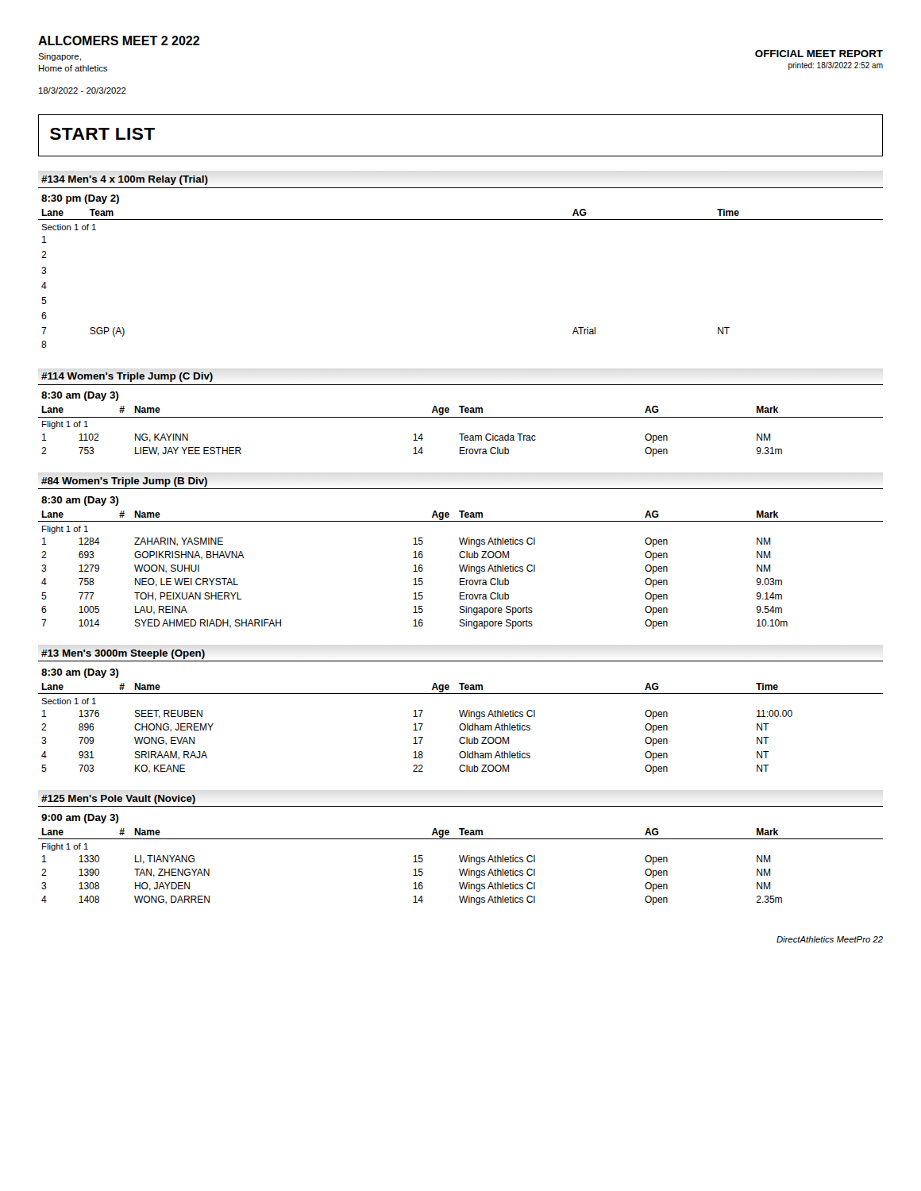OFFICIAL MEET REPORT
printed: 18/3/2022 2:52 am
ALLCOMERS MEET 2 2022
Singapore,
Home of athletics
18/3/2022 - 20/3/2022
START LIST
#134 Men's 4 x 100m Relay (Trial)
8:30 pm (Day 2)
| Lane | Team | AG | Time |
| --- | --- | --- | --- |
| Section 1 of 1 |
| 1 | | | |
| 2 | | | |
| 3 | | | |
| 4 | | | |
| 5 | | | |
| 6 | | | |
| 7 | SGP (A) | ATrial | NT |
| 8 | | | |
#114 Women's Triple Jump (C Div)
8:30 am (Day 3)
| Lane | # | Name | Age | Team | AG | Mark |
| --- | --- | --- | --- | --- | --- | --- |
| Flight 1 of 1 |
| 1 | 1102 | NG, KAYINN | 14 | Team Cicada Trac | Open | NM |
| 2 | 753 | LIEW, JAY YEE ESTHER | 14 | Erovra Club | Open | 9.31m |
#84 Women's Triple Jump (B Div)
8:30 am (Day 3)
| Lane | # | Name | Age | Team | AG | Mark |
| --- | --- | --- | --- | --- | --- | --- |
| Flight 1 of 1 |
| 1 | 1284 | ZAHARIN, YASMINE | 15 | Wings Athletics Cl | Open | NM |
| 2 | 693 | GOPIKRISHNA, BHAVNA | 16 | Club ZOOM | Open | NM |
| 3 | 1279 | WOON, SUHUI | 16 | Wings Athletics Cl | Open | NM |
| 4 | 758 | NEO, LE WEI CRYSTAL | 15 | Erovra Club | Open | 9.03m |
| 5 | 777 | TOH, PEIXUAN SHERYL | 15 | Erovra Club | Open | 9.14m |
| 6 | 1005 | LAU, REINA | 15 | Singapore Sports | Open | 9.54m |
| 7 | 1014 | SYED AHMED RIADH, SHARIFAH | 16 | Singapore Sports | Open | 10.10m |
#13 Men's 3000m Steeple (Open)
8:30 am (Day 3)
| Lane | # | Name | Age | Team | AG | Time |
| --- | --- | --- | --- | --- | --- | --- |
| Section 1 of 1 |
| 1 | 1376 | SEET, REUBEN | 17 | Wings Athletics Cl | Open | 11:00.00 |
| 2 | 896 | CHONG, JEREMY | 17 | Oldham Athletics | Open | NT |
| 3 | 709 | WONG, EVAN | 17 | Club ZOOM | Open | NT |
| 4 | 931 | SRIRAAM, RAJA | 18 | Oldham Athletics | Open | NT |
| 5 | 703 | KO, KEANE | 22 | Club ZOOM | Open | NT |
#125 Men's Pole Vault (Novice)
9:00 am (Day 3)
| Lane | # | Name | Age | Team | AG | Mark |
| --- | --- | --- | --- | --- | --- | --- |
| Flight 1 of 1 |
| 1 | 1330 | LI, TIANYANG | 15 | Wings Athletics Cl | Open | NM |
| 2 | 1390 | TAN, ZHENGYAN | 15 | Wings Athletics Cl | Open | NM |
| 3 | 1308 | HO, JAYDEN | 16 | Wings Athletics Cl | Open | NM |
| 4 | 1408 | WONG, DARREN | 14 | Wings Athletics Cl | Open | 2.35m |
DirectAthletics MeetPro 22